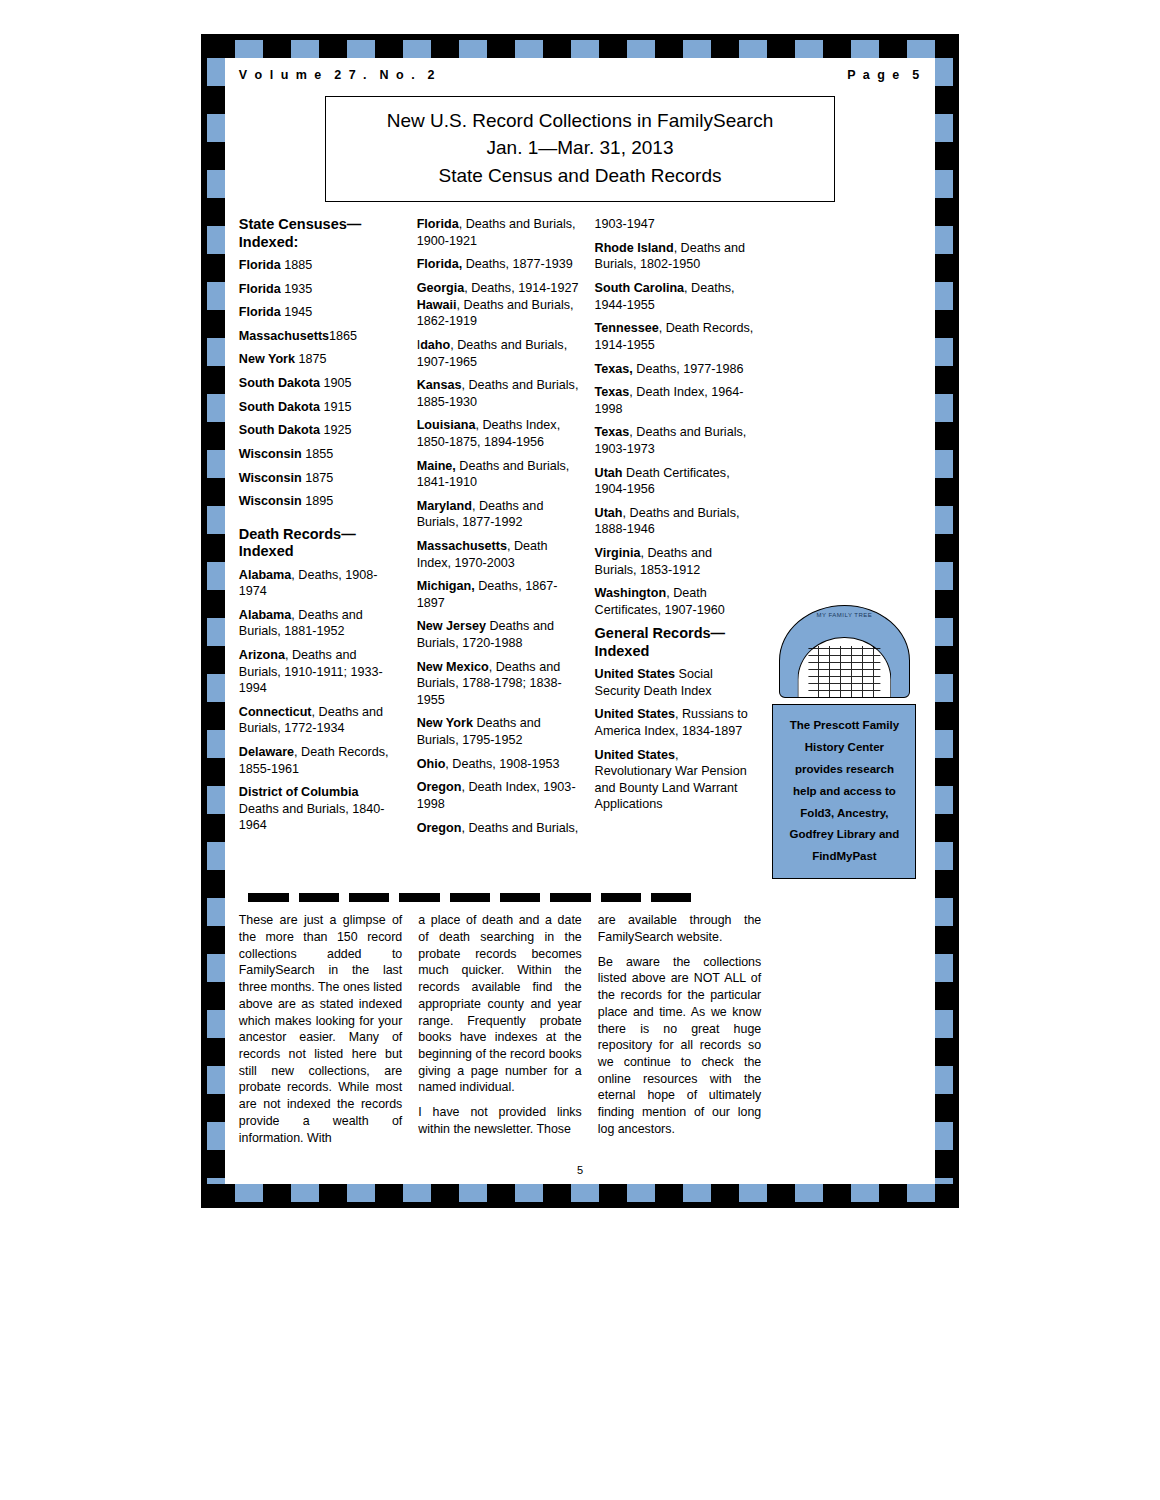V o l u m e 2 7 . N o . 2
P a g e 5
New U.S. Record Collections in FamilySearch
Jan. 1—Mar. 31, 2013
State Census and Death Records
State Censuses—
Indexed:
Florida 1885
Florida 1935
Florida 1945
Massachusetts1865
New York 1875
South Dakota 1905
South Dakota 1915
South Dakota 1925
Wisconsin 1855
Wisconsin 1875
Wisconsin 1895
Death Records—
Indexed
Alabama, Deaths, 1908-1974
Alabama, Deaths and Burials, 1881-1952
Arizona, Deaths and Burials, 1910-1911; 1933-1994
Connecticut, Deaths and Burials, 1772-1934
Delaware, Death Records, 1855-1961
District of Columbia Deaths and Burials, 1840-1964
Florida, Deaths and Burials, 1900-1921
Florida, Deaths, 1877-1939
Georgia, Deaths, 1914-1927
Hawaii, Deaths and Burials, 1862-1919
Idaho, Deaths and Burials, 1907-1965
Kansas, Deaths and Burials, 1885-1930
Louisiana, Deaths Index, 1850-1875, 1894-1956
Maine, Deaths and Burials, 1841-1910
Maryland, Deaths and Burials, 1877-1992
Massachusetts, Death Index, 1970-2003
Michigan, Deaths, 1867-1897
New Jersey Deaths and Burials, 1720-1988
New Mexico, Deaths and Burials, 1788-1798; 1838-1955
New York Deaths and Burials, 1795-1952
Ohio, Deaths, 1908-1953
Oregon, Death Index, 1903-1998
Oregon, Deaths and Burials,
1903-1947
Rhode Island, Deaths and Burials, 1802-1950
South Carolina, Deaths, 1944-1955
Tennessee, Death Records, 1914-1955
Texas, Deaths, 1977-1986
Texas, Death Index, 1964-1998
Texas, Deaths and Burials, 1903-1973
Utah Death Certificates, 1904-1956
Utah, Deaths and Burials, 1888-1946
Virginia, Deaths and Burials, 1853-1912
Washington, Death Certificates, 1907-1960
General Records—
Indexed
United States Social Security Death Index
United States, Russians to America Index, 1834-1897
United States, Revolutionary War Pension and Bounty Land Warrant Applications
MY FAMILY TREE
The Prescott Family
History Center
provides research
help and access to
Fold3, Ancestry,
Godfrey Library and
FindMyPast
These are just a glimpse of the more than 150 record collections added to FamilySearch in the last three months. The ones listed above are as stated indexed which makes looking for your ancestor easier. Many of records not listed here but still new collections, are probate records. While most are not indexed the records provide a wealth of information. With
a place of death and a date of death searching in the probate records becomes much quicker. Within the records available find the appropriate county and year range. Frequently probate books have indexes at the beginning of the record books giving a page number for a named individual.
I have not provided links within the newsletter. Those
are available through the FamilySearch website.
Be aware the collections listed above are NOT ALL of the records for the particular place and time. As we know there is no great huge repository for all records so we continue to check the online resources with the eternal hope of ultimately finding mention of our long log ancestors.
5